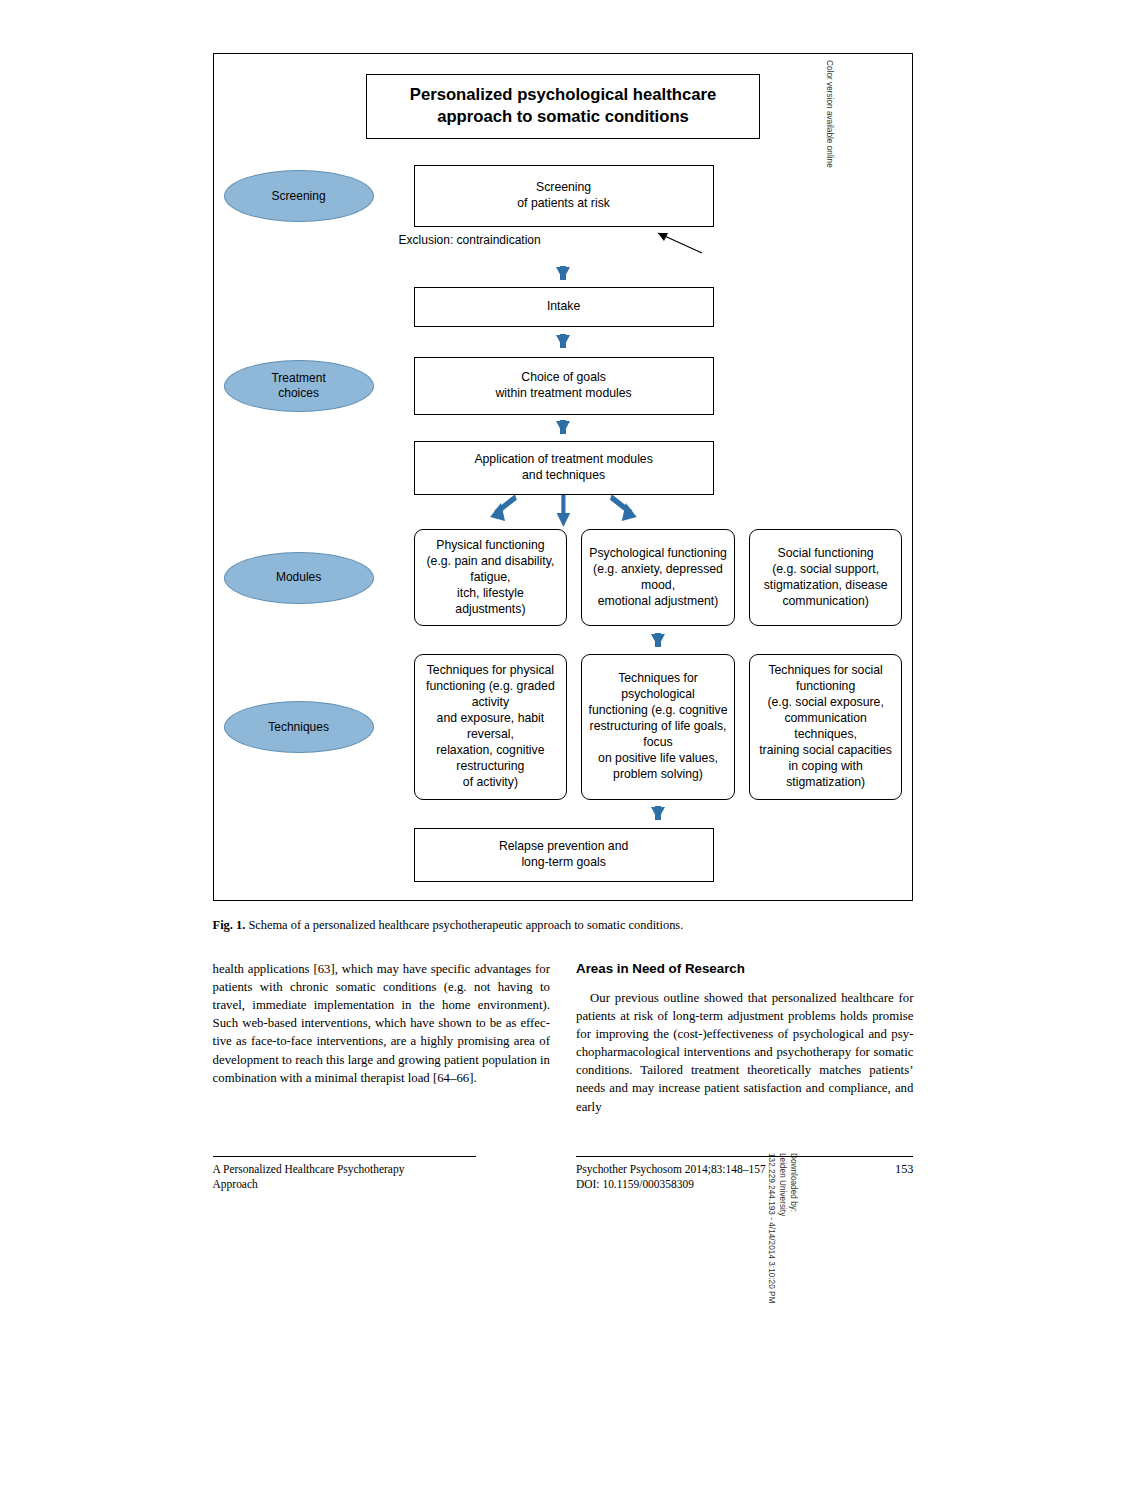Color version available online
Downloaded by:
Leiden University
132.229.244.193 - 4/14/2014 3:10:20 PM
Personalized psychological healthcare
approach to somatic conditions
Screening
Screening
of patients at risk
Exclusion: contraindication
Intake
Treatment
choices
Choice of goals
within treatment modules
Application of treatment modules
and techniques
Modules
Physical functioning
(e.g. pain and disability, fatigue,
itch, lifestyle adjustments)
Psychological functioning
(e.g. anxiety, depressed mood,
emotional adjustment)
Social functioning
(e.g. social support,
stigmatization, disease
communication)
Techniques
Techniques for physical
functioning (e.g. graded activity
and exposure, habit reversal,
relaxation, cognitive restructuring
of activity)
Techniques for psychological
functioning (e.g. cognitive
restructuring of life goals, focus
on positive life values,
problem solving)
Techniques for social functioning
(e.g. social exposure,
communication techniques,
training social capacities
in coping with stigmatization)
Relapse prevention and
long-term goals
Fig. 1. Schema of a personalized healthcare psychotherapeutic approach to somatic conditions.
health applications [63], which may have specific advantages for patients with chronic somatic conditions (e.g. not having to travel, immediate implementation in the home environment). Such web-based interventions, which have shown to be as effective as face-to-face interventions, are a highly promising area of development to reach this large and growing patient population in combination with a minimal therapist load [64–66].
Areas in Need of Research
Our previous outline showed that personalized healthcare for patients at risk of long-term adjustment problems holds promise for improving the (cost-)effectiveness of psychological and psychopharmacological interventions and psychotherapy for somatic conditions. Tailored treatment theoretically matches patients’ needs and may increase patient satisfaction and compliance, and early
A Personalized Healthcare Psychotherapy
Approach
Psychother Psychosom 2014;83:148–157
DOI: 10.1159/000358309
153